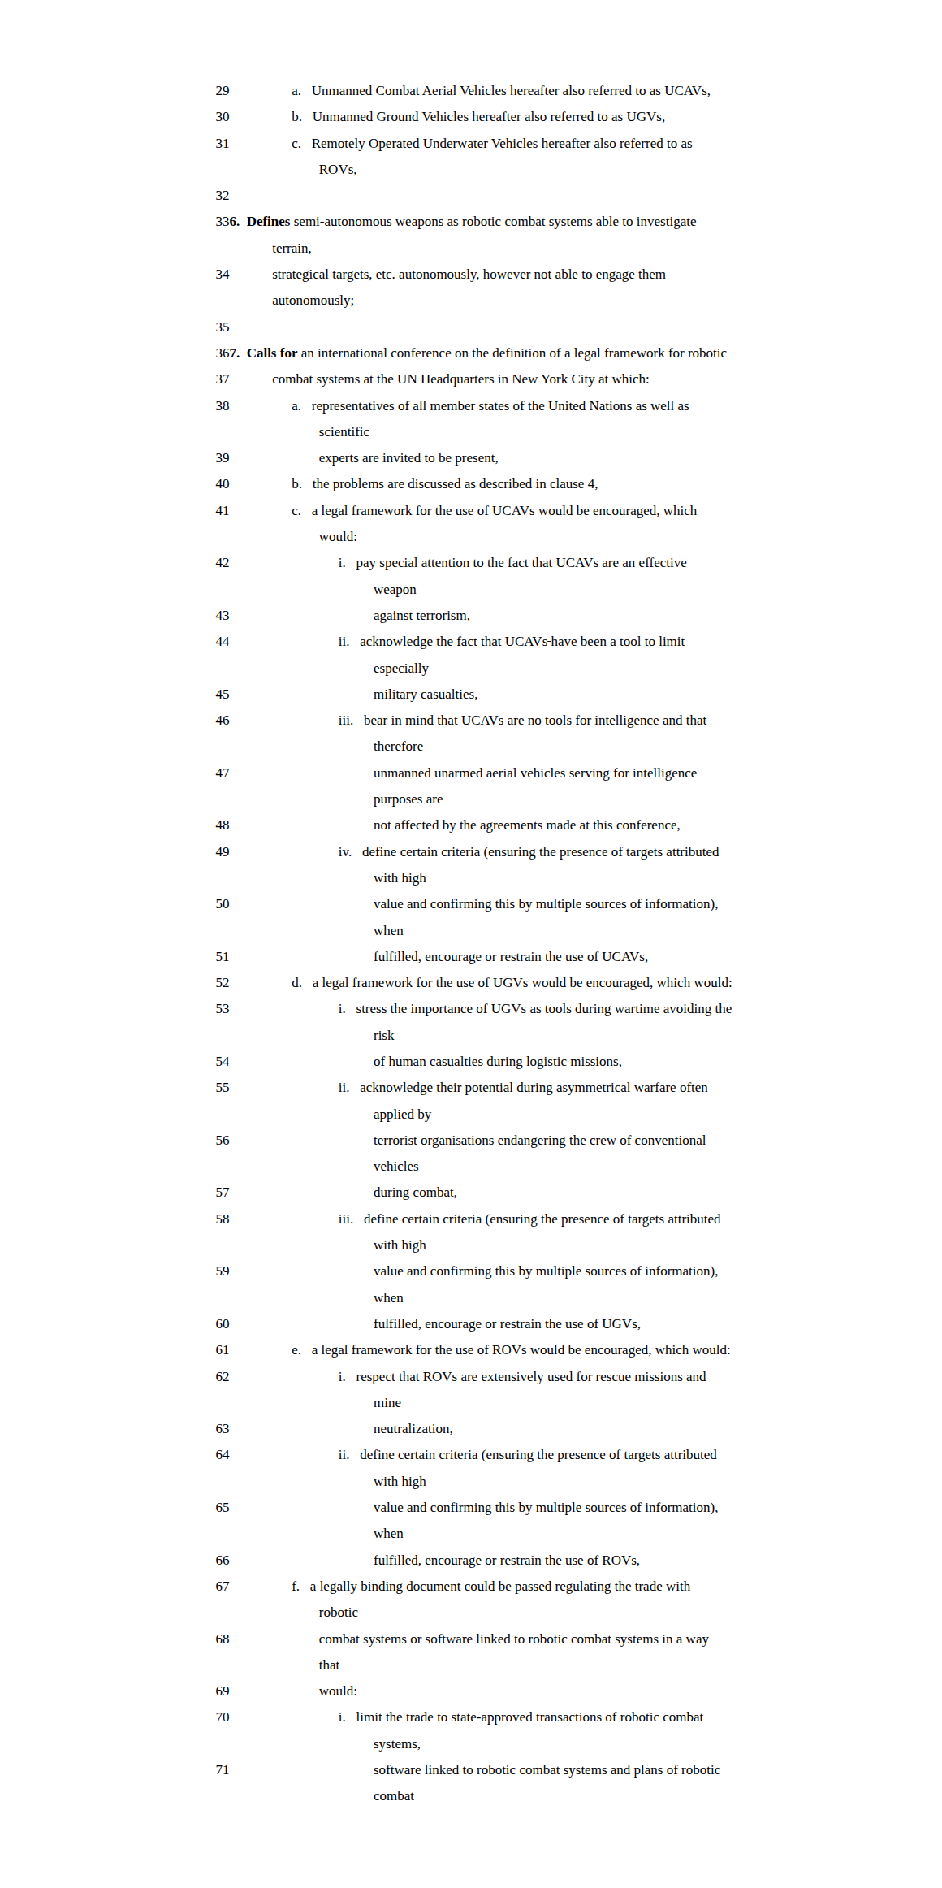| 29 | a. Unmanned Combat Aerial Vehicles hereafter also referred to as UCAVs, |
| 30 | b. Unmanned Ground Vehicles hereafter also referred to as UGVs, |
| 31 | c. Remotely Operated Underwater Vehicles hereafter also referred to as ROVs, |
| 32 | |
| 33 | 6. Defines semi-autonomous weapons as robotic combat systems able to investigate terrain, |
| 34 | strategical targets, etc. autonomously, however not able to engage them autonomously; |
| 35 | |
| 36 | 7. Calls for an international conference on the definition of a legal framework for robotic |
| 37 | combat systems at the UN Headquarters in New York City at which: |
| 38 | a. representatives of all member states of the United Nations as well as scientific |
| 39 | experts are invited to be present, |
| 40 | b. the problems are discussed as described in clause 4, |
| 41 | c. a legal framework for the use of UCAVs would be encouraged, which would: |
| 42 | i. pay special attention to the fact that UCAVs are an effective weapon |
| 43 | against terrorism, |
| 44 | ii. acknowledge the fact that UCAVs have been a tool to limit especially |
| 45 | military casualties, |
| 46 | iii. bear in mind that UCAVs are no tools for intelligence and that therefore |
| 47 | unmanned unarmed aerial vehicles serving for intelligence purposes are |
| 48 | not affected by the agreements made at this conference, |
| 49 | iv. define certain criteria (ensuring the presence of targets attributed with high |
| 50 | value and confirming this by multiple sources of information), when |
| 51 | fulfilled, encourage or restrain the use of UCAVs, |
| 52 | d. a legal framework for the use of UGVs would be encouraged, which would: |
| 53 | i. stress the importance of UGVs as tools during wartime avoiding the risk |
| 54 | of human casualties during logistic missions, |
| 55 | ii. acknowledge their potential during asymmetrical warfare often applied by |
| 56 | terrorist organisations endangering the crew of conventional vehicles |
| 57 | during combat, |
| 58 | iii. define certain criteria (ensuring the presence of targets attributed with high |
| 59 | value and confirming this by multiple sources of information), when |
| 60 | fulfilled, encourage or restrain the use of UGVs, |
| 61 | e. a legal framework for the use of ROVs would be encouraged, which would: |
| 62 | i. respect that ROVs are extensively used for rescue missions and mine |
| 63 | neutralization, |
| 64 | ii. define certain criteria (ensuring the presence of targets attributed with high |
| 65 | value and confirming this by multiple sources of information), when |
| 66 | fulfilled, encourage or restrain the use of ROVs, |
| 67 | f. a legally binding document could be passed regulating the trade with robotic |
| 68 | combat systems or software linked to robotic combat systems in a way that |
| 69 | would: |
| 70 | i. limit the trade to state-approved transactions of robotic combat systems, |
| 71 | software linked to robotic combat systems and plans of robotic combat |